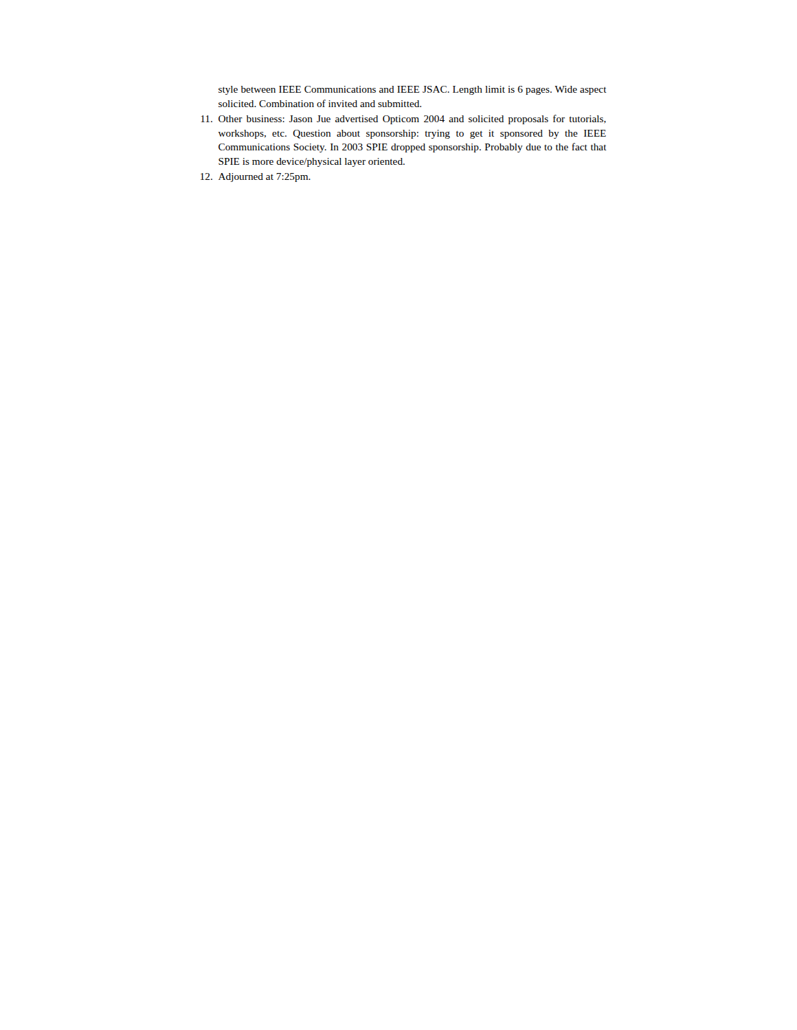style between IEEE Communications and IEEE JSAC. Length limit is 6 pages. Wide aspect solicited. Combination of invited and submitted.
11. Other business: Jason Jue advertised Opticom 2004 and solicited proposals for tutorials, workshops, etc. Question about sponsorship: trying to get it sponsored by the IEEE Communications Society. In 2003 SPIE dropped sponsorship. Probably due to the fact that SPIE is more device/physical layer oriented.
12. Adjourned at 7:25pm.